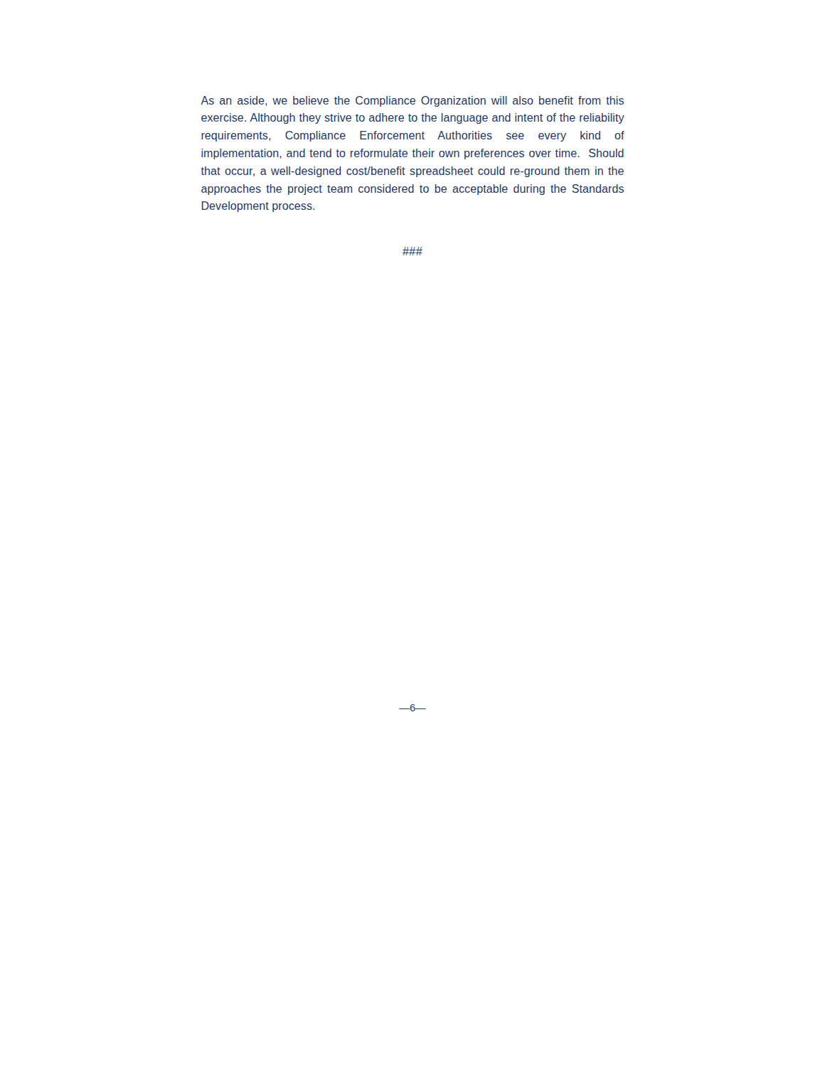As an aside, we believe the Compliance Organization will also benefit from this exercise. Although they strive to adhere to the language and intent of the reliability requirements, Compliance Enforcement Authorities see every kind of implementation, and tend to reformulate their own preferences over time. Should that occur, a well-designed cost/benefit spreadsheet could re-ground them in the approaches the project team considered to be acceptable during the Standards Development process.
###
—6—